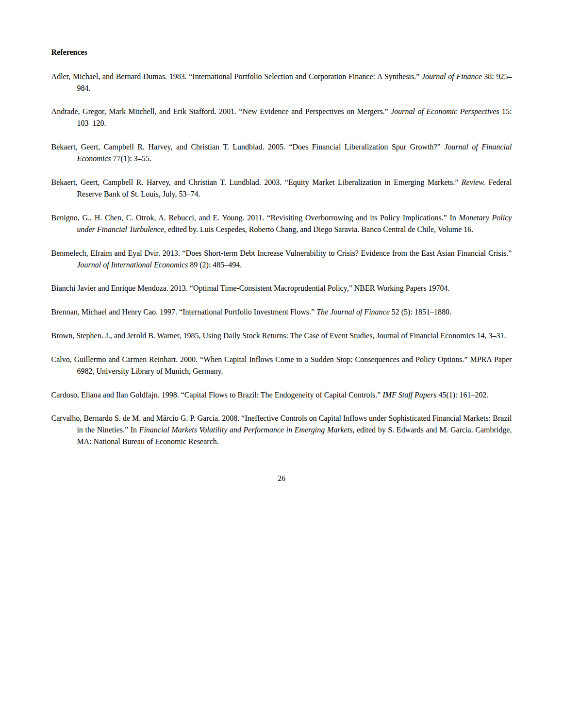References
Adler, Michael, and Bernard Dumas. 1983. “International Portfolio Selection and Corporation Finance: A Synthesis.” Journal of Finance 38: 925–984.
Andrade, Gregor, Mark Mitchell, and Erik Stafford. 2001. “New Evidence and Perspectives on Mergers.” Journal of Economic Perspectives 15: 103–120.
Bekaert, Geert, Campbell R. Harvey, and Christian T. Lundblad. 2005. “Does Financial Liberalization Spur Growth?” Journal of Financial Economics 77(1): 3–55.
Bekaert, Geert, Campbell R. Harvey, and Christian T. Lundblad. 2003. “Equity Market Liberalization in Emerging Markets.” Review. Federal Reserve Bank of St. Louis, July, 53–74.
Benigno, G., H. Chen, C. Otrok, A. Rebucci, and E. Young. 2011. “Revisiting Overborrowing and its Policy Implications.” In Monetary Policy under Financial Turbulence, edited by. Luis Cespedes, Roberto Chang, and Diego Saravia. Banco Central de Chile, Volume 16.
Benmelech, Efraim and Eyal Dvir. 2013. “Does Short-term Debt Increase Vulnerability to Crisis? Evidence from the East Asian Financial Crisis.” Journal of International Economics 89 (2): 485–494.
Bianchi Javier and Enrique Mendoza. 2013. “Optimal Time-Consistent Macroprudential Policy,” NBER Working Papers 19704.
Brennan, Michael and Henry Cao. 1997. “International Portfolio Investment Flows.” The Journal of Finance 52 (5): 1851–1880.
Brown, Stephen. J., and Jerold B. Warner, 1985, Using Daily Stock Returns: The Case of Event Studies, Journal of Financial Economics 14, 3–31.
Calvo, Guillermo and Carmen Reinhart. 2000. “When Capital Inflows Come to a Sudden Stop: Consequences and Policy Options.” MPRA Paper 6982, University Library of Munich, Germany.
Cardoso, Eliana and Ilan Goldfajn. 1998. “Capital Flows to Brazil: The Endogeneity of Capital Controls.” IMF Staff Papers 45(1): 161–202.
Carvalho, Bernardo S. de M. and Márcio G. P. Garcia. 2008. “Ineffective Controls on Capital Inflows under Sophisticated Financial Markets: Brazil in the Nineties.” In Financial Markets Volatility and Performance in Emerging Markets, edited by S. Edwards and M. Garcia. Cambridge, MA: National Bureau of Economic Research.
26